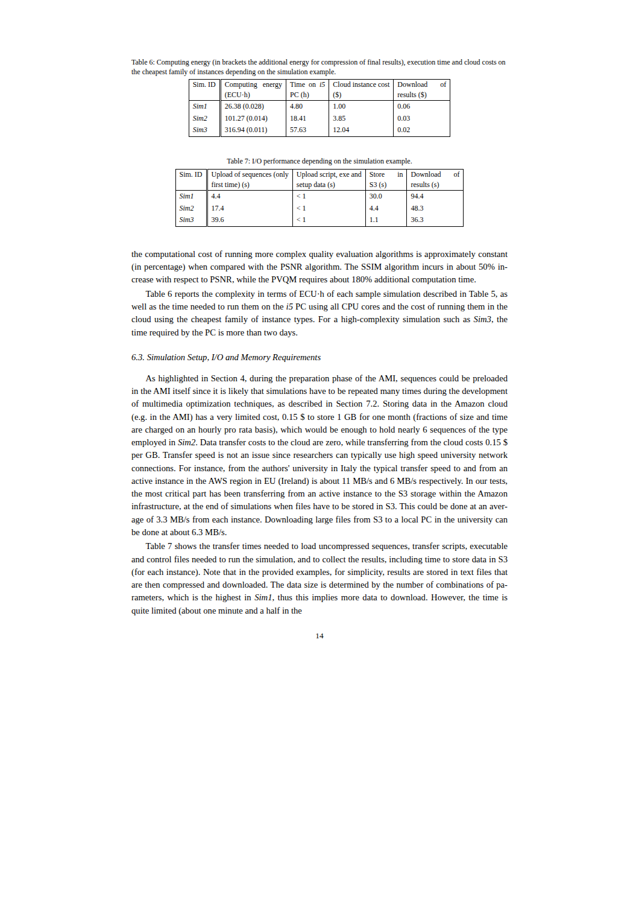Table 6: Computing energy (in brackets the additional energy for compression of final results), execution time and cloud costs on the cheapest family of instances depending on the simulation example.
| Sim. ID | Computing energy | Time on i5 | Cloud instance cost | Download of |
| --- | --- | --- | --- | --- |
| | (ECU·h) | PC (h) | ($) | results ($) |
| Sim1 | 26.38 (0.028) | 4.80 | 1.00 | 0.06 |
| Sim2 | 101.27 (0.014) | 18.41 | 3.85 | 0.03 |
| Sim3 | 316.94 (0.011) | 57.63 | 12.04 | 0.02 |
Table 7: I/O performance depending on the simulation example.
| Sim. ID | Upload of sequences (only | Upload script, exe and | Store in | Download of |
| --- | --- | --- | --- | --- |
| | first time) (s) | setup data (s) | S3 (s) | results (s) |
| Sim1 | 4.4 | < 1 | 30.0 | 94.4 |
| Sim2 | 17.4 | < 1 | 4.4 | 48.3 |
| Sim3 | 39.6 | < 1 | 1.1 | 36.3 |
the computational cost of running more complex quality evaluation algorithms is approximately constant (in percentage) when compared with the PSNR algorithm. The SSIM algorithm incurs in about 50% increase with respect to PSNR, while the PVQM requires about 180% additional computation time.
Table 6 reports the complexity in terms of ECU·h of each sample simulation described in Table 5, as well as the time needed to run them on the i5 PC using all CPU cores and the cost of running them in the cloud using the cheapest family of instance types. For a high-complexity simulation such as Sim3, the time required by the PC is more than two days.
6.3. Simulation Setup, I/O and Memory Requirements
As highlighted in Section 4, during the preparation phase of the AMI, sequences could be preloaded in the AMI itself since it is likely that simulations have to be repeated many times during the development of multimedia optimization techniques, as described in Section 7.2. Storing data in the Amazon cloud (e.g. in the AMI) has a very limited cost, 0.15 $ to store 1 GB for one month (fractions of size and time are charged on an hourly pro rata basis), which would be enough to hold nearly 6 sequences of the type employed in Sim2. Data transfer costs to the cloud are zero, while transferring from the cloud costs 0.15 $ per GB. Transfer speed is not an issue since researchers can typically use high speed university network connections. For instance, from the authors' university in Italy the typical transfer speed to and from an active instance in the AWS region in EU (Ireland) is about 11 MB/s and 6 MB/s respectively. In our tests, the most critical part has been transferring from an active instance to the S3 storage within the Amazon infrastructure, at the end of simulations when files have to be stored in S3. This could be done at an average of 3.3 MB/s from each instance. Downloading large files from S3 to a local PC in the university can be done at about 6.3 MB/s.
Table 7 shows the transfer times needed to load uncompressed sequences, transfer scripts, executable and control files needed to run the simulation, and to collect the results, including time to store data in S3 (for each instance). Note that in the provided examples, for simplicity, results are stored in text files that are then compressed and downloaded. The data size is determined by the number of combinations of parameters, which is the highest in Sim1, thus this implies more data to download. However, the time is quite limited (about one minute and a half in the
14